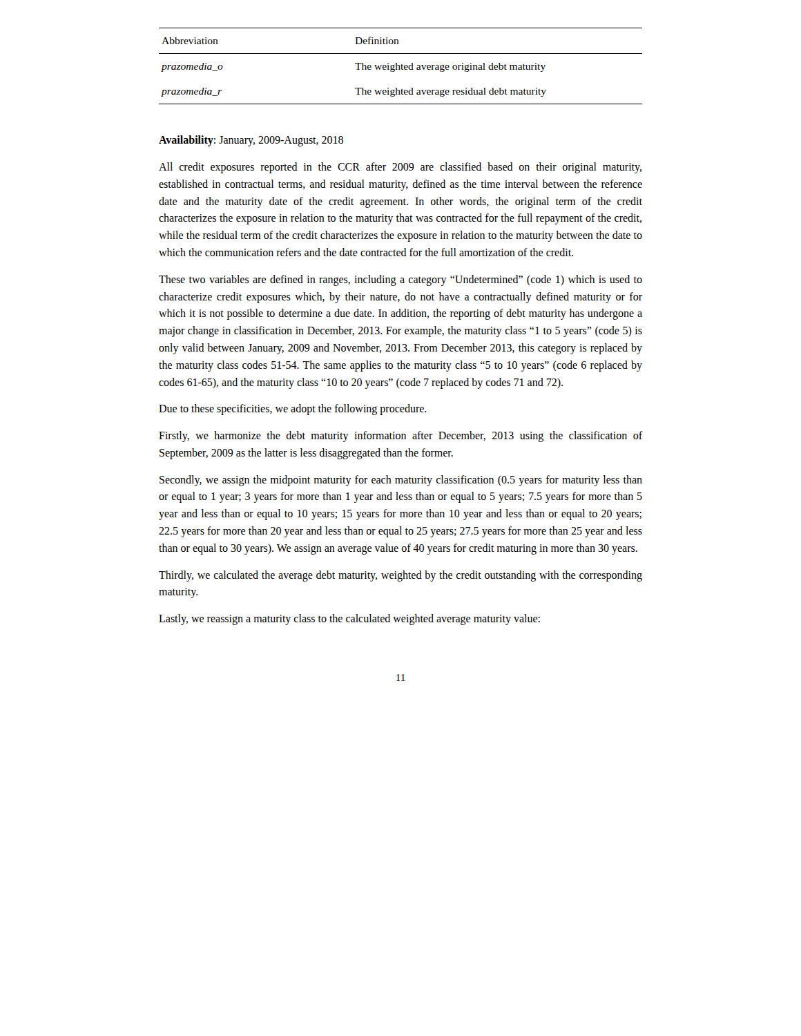| Abbreviation | Definition |
| --- | --- |
| prazomedia_o | The weighted average original debt maturity |
| prazomedia_r | The weighted average residual debt maturity |
Availability: January, 2009-August, 2018
All credit exposures reported in the CCR after 2009 are classified based on their original maturity, established in contractual terms, and residual maturity, defined as the time interval between the reference date and the maturity date of the credit agreement. In other words, the original term of the credit characterizes the exposure in relation to the maturity that was contracted for the full repayment of the credit, while the residual term of the credit characterizes the exposure in relation to the maturity between the date to which the communication refers and the date contracted for the full amortization of the credit.
These two variables are defined in ranges, including a category “Undetermined” (code 1) which is used to characterize credit exposures which, by their nature, do not have a contractually defined maturity or for which it is not possible to determine a due date. In addition, the reporting of debt maturity has undergone a major change in classification in December, 2013. For example, the maturity class “1 to 5 years” (code 5) is only valid between January, 2009 and November, 2013. From December 2013, this category is replaced by the maturity class codes 51-54. The same applies to the maturity class “5 to 10 years” (code 6 replaced by codes 61-65), and the maturity class “10 to 20 years” (code 7 replaced by codes 71 and 72).
Due to these specificities, we adopt the following procedure.
Firstly, we harmonize the debt maturity information after December, 2013 using the classification of September, 2009 as the latter is less disaggregated than the former.
Secondly, we assign the midpoint maturity for each maturity classification (0.5 years for maturity less than or equal to 1 year; 3 years for more than 1 year and less than or equal to 5 years; 7.5 years for more than 5 year and less than or equal to 10 years; 15 years for more than 10 year and less than or equal to 20 years; 22.5 years for more than 20 year and less than or equal to 25 years; 27.5 years for more than 25 year and less than or equal to 30 years). We assign an average value of 40 years for credit maturing in more than 30 years.
Thirdly, we calculated the average debt maturity, weighted by the credit outstanding with the corresponding maturity.
Lastly, we reassign a maturity class to the calculated weighted average maturity value:
11